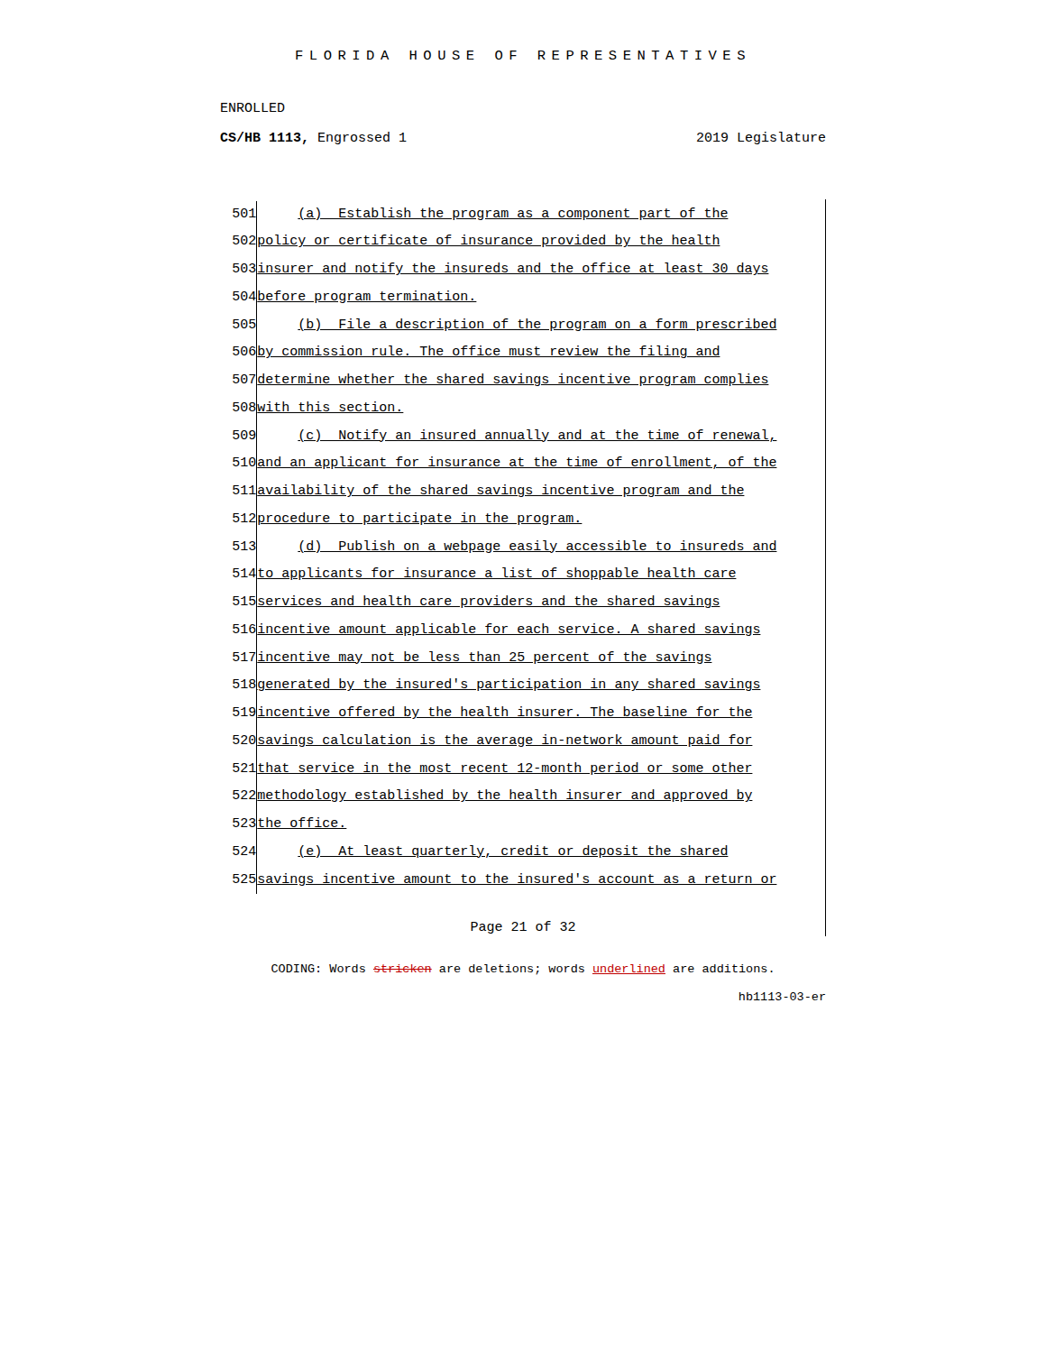FLORIDA HOUSE OF REPRESENTATIVES
ENROLLED
CS/HB 1113, Engrossed 1 2019 Legislature
| 501 | (a) Establish the program as a component part of the |
| 502 | policy or certificate of insurance provided by the health |
| 503 | insurer and notify the insureds and the office at least 30 days |
| 504 | before program termination. |
| 505 | (b) File a description of the program on a form prescribed |
| 506 | by commission rule. The office must review the filing and |
| 507 | determine whether the shared savings incentive program complies |
| 508 | with this section. |
| 509 | (c) Notify an insured annually and at the time of renewal, |
| 510 | and an applicant for insurance at the time of enrollment, of the |
| 511 | availability of the shared savings incentive program and the |
| 512 | procedure to participate in the program. |
| 513 | (d) Publish on a webpage easily accessible to insureds and |
| 514 | to applicants for insurance a list of shoppable health care |
| 515 | services and health care providers and the shared savings |
| 516 | incentive amount applicable for each service. A shared savings |
| 517 | incentive may not be less than 25 percent of the savings |
| 518 | generated by the insured's participation in any shared savings |
| 519 | incentive offered by the health insurer. The baseline for the |
| 520 | savings calculation is the average in-network amount paid for |
| 521 | that service in the most recent 12-month period or some other |
| 522 | methodology established by the health insurer and approved by |
| 523 | the office. |
| 524 | (e) At least quarterly, credit or deposit the shared |
| 525 | savings incentive amount to the insured's account as a return or |
Page 21 of 32
CODING: Words stricken are deletions; words underlined are additions.
hb1113-03-er